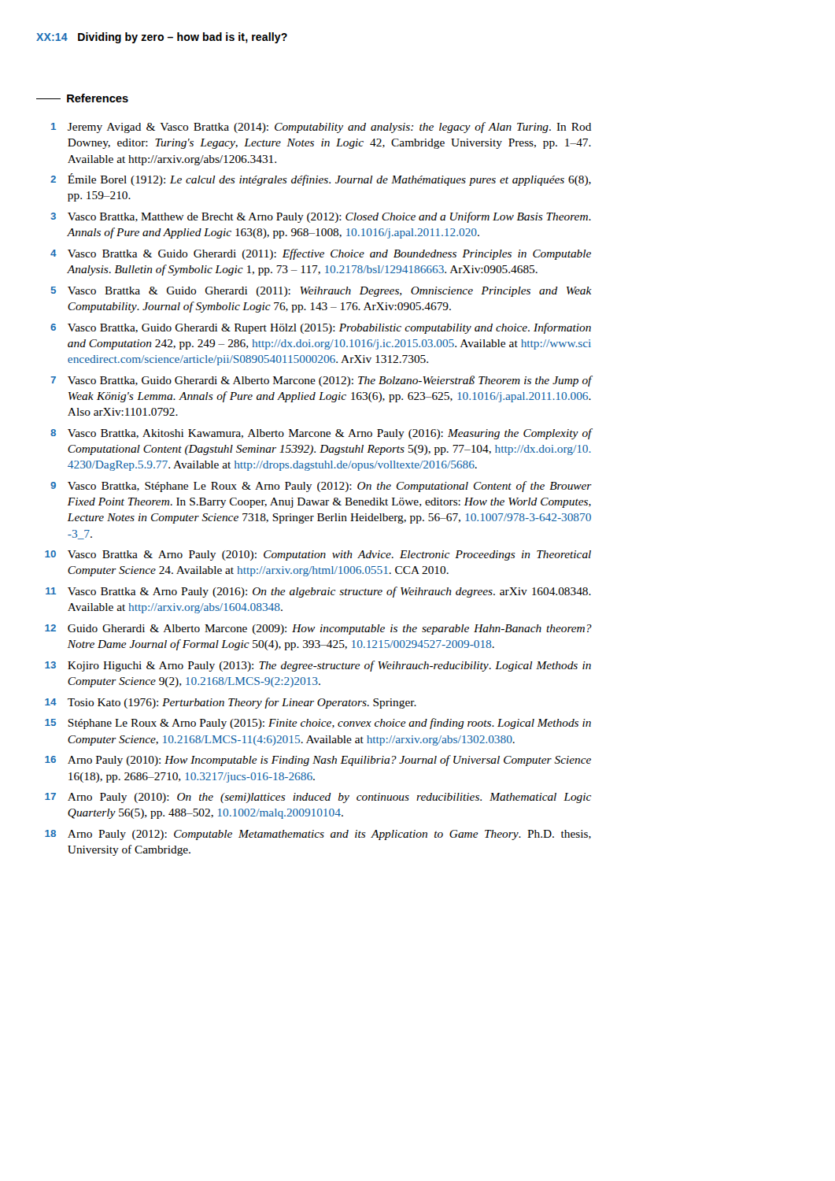XX:14 Dividing by zero – how bad is it, really?
References
Jeremy Avigad & Vasco Brattka (2014): Computability and analysis: the legacy of Alan Turing. In Rod Downey, editor: Turing's Legacy, Lecture Notes in Logic 42, Cambridge University Press, pp. 1–47. Available at http://arxiv.org/abs/1206.3431.
Émile Borel (1912): Le calcul des intégrales définies. Journal de Mathématiques pures et appliquées 6(8), pp. 159–210.
Vasco Brattka, Matthew de Brecht & Arno Pauly (2012): Closed Choice and a Uniform Low Basis Theorem. Annals of Pure and Applied Logic 163(8), pp. 968–1008, 10.1016/j.apal.2011.12.020.
Vasco Brattka & Guido Gherardi (2011): Effective Choice and Boundedness Principles in Computable Analysis. Bulletin of Symbolic Logic 1, pp. 73 – 117, 10.2178/bsl/1294186663. ArXiv:0905.4685.
Vasco Brattka & Guido Gherardi (2011): Weihrauch Degrees, Omniscience Principles and Weak Computability. Journal of Symbolic Logic 76, pp. 143 – 176. ArXiv:0905.4679.
Vasco Brattka, Guido Gherardi & Rupert Hölzl (2015): Probabilistic computability and choice. Information and Computation 242, pp. 249 – 286, http://dx.doi.org/10.1016/j.ic.2015.03.005. Available at http://www.sciencedirect.com/science/article/pii/S0890540115000206. ArXiv 1312.7305.
Vasco Brattka, Guido Gherardi & Alberto Marcone (2012): The Bolzano-Weierstraß Theorem is the Jump of Weak König's Lemma. Annals of Pure and Applied Logic 163(6), pp. 623–625, 10.1016/j.apal.2011.10.006. Also arXiv:1101.0792.
Vasco Brattka, Akitoshi Kawamura, Alberto Marcone & Arno Pauly (2016): Measuring the Complexity of Computational Content (Dagstuhl Seminar 15392). Dagstuhl Reports 5(9), pp. 77–104, http://dx.doi.org/10.4230/DagRep.5.9.77. Available at http://drops.dagstuhl.de/opus/volltexte/2016/5686.
Vasco Brattka, Stéphane Le Roux & Arno Pauly (2012): On the Computational Content of the Brouwer Fixed Point Theorem. In S.Barry Cooper, Anuj Dawar & Benedikt Löwe, editors: How the World Computes, Lecture Notes in Computer Science 7318, Springer Berlin Heidelberg, pp. 56–67, 10.1007/978-3-642-30870-3_7.
Vasco Brattka & Arno Pauly (2010): Computation with Advice. Electronic Proceedings in Theoretical Computer Science 24. Available at http://arxiv.org/html/1006.0551. CCA 2010.
Vasco Brattka & Arno Pauly (2016): On the algebraic structure of Weihrauch degrees. arXiv 1604.08348. Available at http://arxiv.org/abs/1604.08348.
Guido Gherardi & Alberto Marcone (2009): How incomputable is the separable Hahn-Banach theorem? Notre Dame Journal of Formal Logic 50(4), pp. 393–425, 10.1215/00294527-2009-018.
Kojiro Higuchi & Arno Pauly (2013): The degree-structure of Weihrauch-reducibility. Logical Methods in Computer Science 9(2), 10.2168/LMCS-9(2:2)2013.
Tosio Kato (1976): Perturbation Theory for Linear Operators. Springer.
Stéphane Le Roux & Arno Pauly (2015): Finite choice, convex choice and finding roots. Logical Methods in Computer Science, 10.2168/LMCS-11(4:6)2015. Available at http://arxiv.org/abs/1302.0380.
Arno Pauly (2010): How Incomputable is Finding Nash Equilibria? Journal of Universal Computer Science 16(18), pp. 2686–2710, 10.3217/jucs-016-18-2686.
Arno Pauly (2010): On the (semi)lattices induced by continuous reducibilities. Mathematical Logic Quarterly 56(5), pp. 488–502, 10.1002/malq.200910104.
Arno Pauly (2012): Computable Metamathematics and its Application to Game Theory. Ph.D. thesis, University of Cambridge.